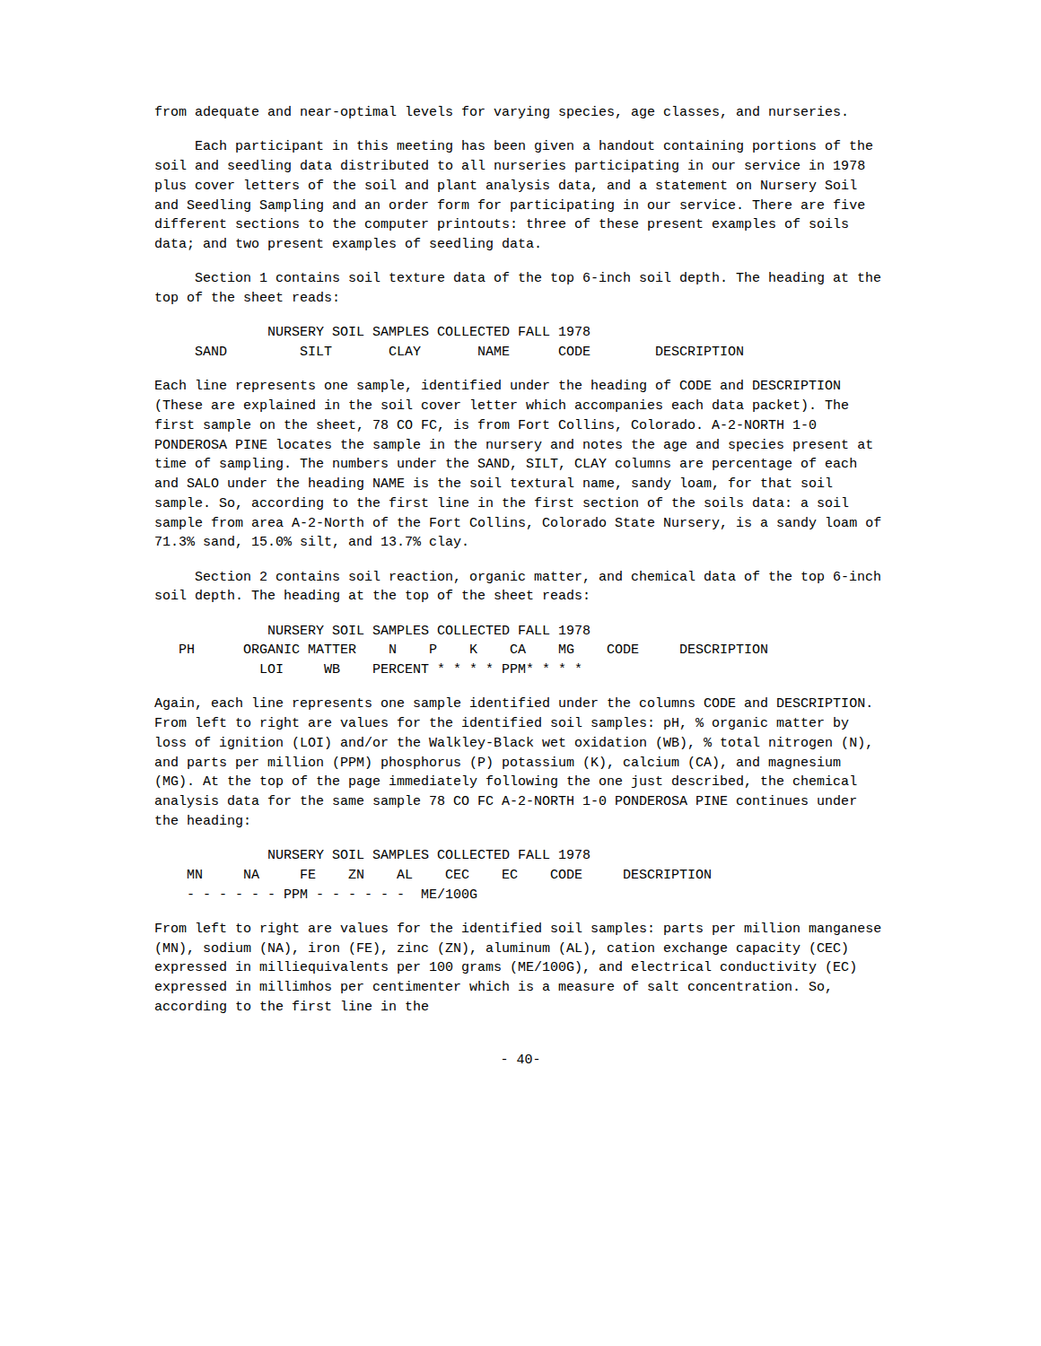from adequate and near-optimal levels for varying species, age classes, and nurseries.
Each participant in this meeting has been given a handout containing portions of the soil and seedling data distributed to all nurseries participating in our service in 1978 plus cover letters of the soil and plant analysis data, and a statement on Nursery Soil and Seedling Sampling and an order form for participating in our service. There are five different sections to the computer printouts: three of these present examples of soils data; and two present examples of seedling data.
Section 1 contains soil texture data of the top 6-inch soil depth. The heading at the top of the sheet reads:
              NURSERY SOIL SAMPLES COLLECTED FALL 1978
     SAND         SILT       CLAY       NAME      CODE        DESCRIPTION
Each line represents one sample, identified under the heading of CODE and DESCRIPTION (These are explained in the soil cover letter which accompanies each data packet). The first sample on the sheet, 78 CO FC, is from Fort Collins, Colorado. A-2-NORTH 1-0 PONDEROSA PINE locates the sample in the nursery and notes the age and species present at time of sampling. The numbers under the SAND, SILT, CLAY columns are percentage of each and SALO under the heading NAME is the soil textural name, sandy loam, for that soil sample. So, according to the first line in the first section of the soils data: a soil sample from area A-2-North of the Fort Collins, Colorado State Nursery, is a sandy loam of 71.3% sand, 15.0% silt, and 13.7% clay.
Section 2 contains soil reaction, organic matter, and chemical data of the top 6-inch soil depth. The heading at the top of the sheet reads:
              NURSERY SOIL SAMPLES COLLECTED FALL 1978
   PH      ORGANIC MATTER    N    P    K    CA    MG    CODE     DESCRIPTION
             LOI     WB    PERCENT * * * * PPM* * * *
Again, each line represents one sample identified under the columns CODE and DESCRIPTION. From left to right are values for the identified soil samples: pH, % organic matter by loss of ignition (LOI) and/or the Walkley-Black wet oxidation (WB), % total nitrogen (N), and parts per million (PPM) phosphorus (P) potassium (K), calcium (CA), and magnesium (MG). At the top of the page immediately following the one just described, the chemical analysis data for the same sample 78 CO FC A-2-NORTH 1-0 PONDEROSA PINE continues under the heading:
              NURSERY SOIL SAMPLES COLLECTED FALL 1978
    MN     NA     FE    ZN    AL    CEC    EC    CODE     DESCRIPTION
    - - - - - - PPM - - - - - -  ME/100G
From left to right are values for the identified soil samples: parts per million manganese (MN), sodium (NA), iron (FE), zinc (ZN), aluminum (AL), cation exchange capacity (CEC) expressed in milliequivalents per 100 grams (ME/100G), and electrical conductivity (EC) expressed in millimhos per centimenter which is a measure of salt concentration. So, according to the first line in the
- 40-